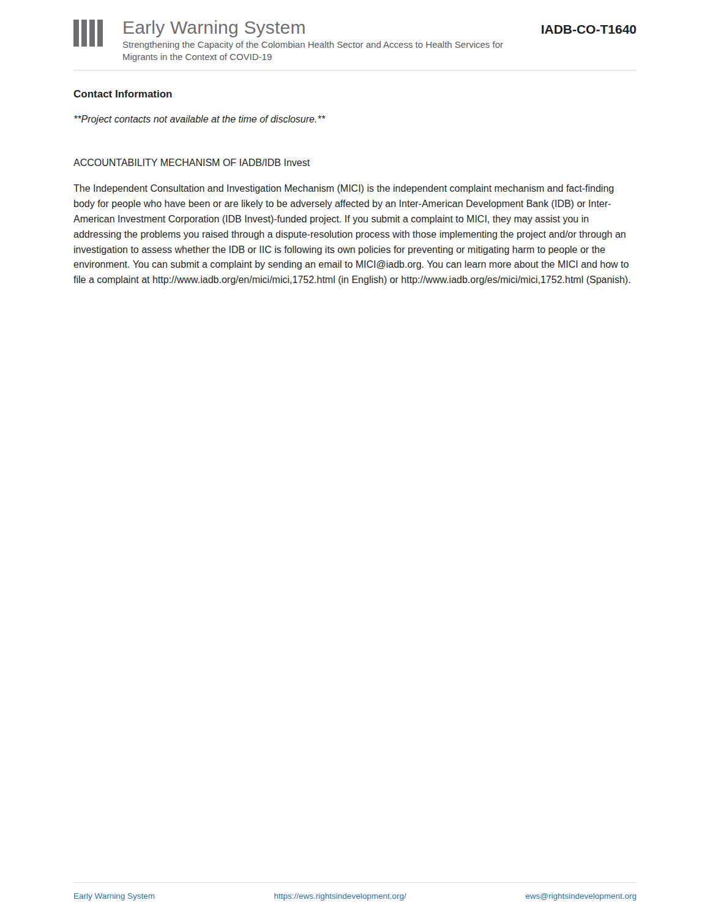Early Warning System
Strengthening the Capacity of the Colombian Health Sector and Access to Health Services for Migrants in the Context of COVID-19
IADB-CO-T1640
Contact Information
**Project contacts not available at the time of disclosure.**
ACCOUNTABILITY MECHANISM OF IADB/IDB Invest
The Independent Consultation and Investigation Mechanism (MICI) is the independent complaint mechanism and fact-finding body for people who have been or are likely to be adversely affected by an Inter-American Development Bank (IDB) or Inter-American Investment Corporation (IDB Invest)-funded project. If you submit a complaint to MICI, they may assist you in addressing the problems you raised through a dispute-resolution process with those implementing the project and/or through an investigation to assess whether the IDB or IIC is following its own policies for preventing or mitigating harm to people or the environment. You can submit a complaint by sending an email to MICI@iadb.org. You can learn more about the MICI and how to file a complaint at http://www.iadb.org/en/mici/mici,1752.html (in English) or http://www.iadb.org/es/mici/mici,1752.html (Spanish).
Early Warning System
https://ews.rightsindevelopment.org/
ews@rightsindevelopment.org